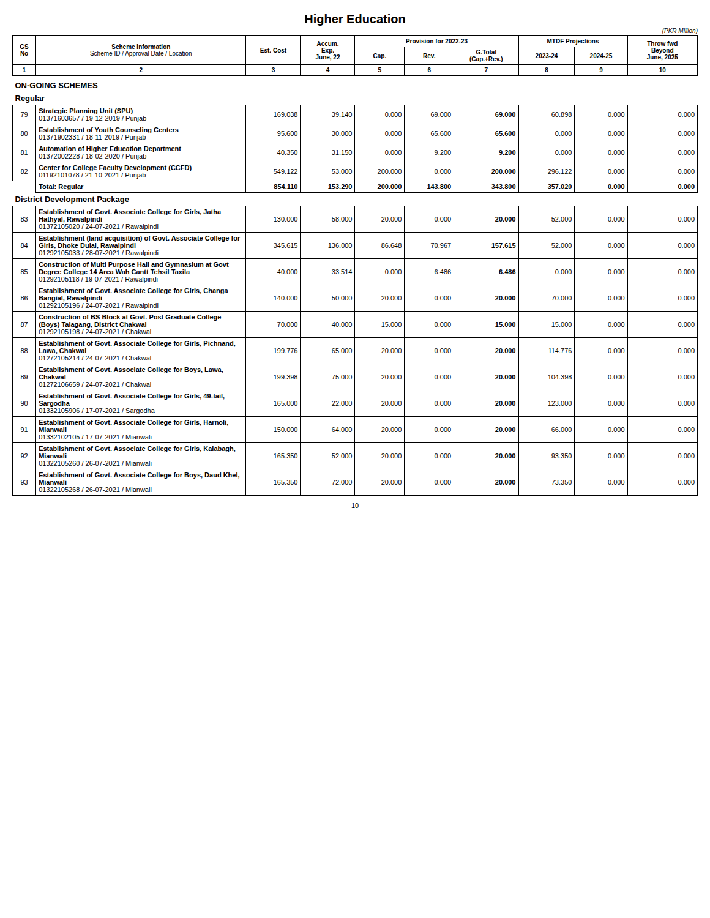Higher Education
(PKR Million)
| GS No | Scheme Information Scheme ID / Approval Date / Location | Est. Cost | Accum. Exp. June, 22 | Provision for 2022-23 | MTDF Projections | Throw fwd Beyond June, 2025 |
| --- | --- | --- | --- | --- | --- | --- |
| Cap. | Rev. | G.Total (Cap.+Rev.) | 2023-24 | 2024-25 |
| 1 | 2 | 3 | 4 | 5 | 6 | 7 | 8 | 9 | 10 |
| ON-GOING SCHEMES |
| Regular |
| 79 | Strategic Planning Unit (SPU) 01371603657 / 19-12-2019 / Punjab | 169.038 | 39.140 | 0.000 | 69.000 | 69.000 | 60.898 | 0.000 | 0.000 |
| 80 | Establishment of Youth Counseling Centers 01371902331 / 18-11-2019 / Punjab | 95.600 | 30.000 | 0.000 | 65.600 | 65.600 | 0.000 | 0.000 | 0.000 |
| 81 | Automation of Higher Education Department 01372002228 / 18-02-2020 / Punjab | 40.350 | 31.150 | 0.000 | 9.200 | 9.200 | 0.000 | 0.000 | 0.000 |
| 82 | Center for College Faculty Development (CCFD) 01192101078 / 21-10-2021 / Punjab | 549.122 | 53.000 | 200.000 | 0.000 | 200.000 | 296.122 | 0.000 | 0.000 |
| | Total: Regular | 854.110 | 153.290 | 200.000 | 143.800 | 343.800 | 357.020 | 0.000 | 0.000 |
| District Development Package |
| 83 | Establishment of Govt. Associate College for Girls, Jatha Hathyal, Rawalpindi 01372105020 / 24-07-2021 / Rawalpindi | 130.000 | 58.000 | 20.000 | 0.000 | 20.000 | 52.000 | 0.000 | 0.000 |
| 84 | Establishment (land acquisition) of Govt. Associate College for Girls, Dhoke Dulal, Rawalpindi 01292105033 / 28-07-2021 / Rawalpindi | 345.615 | 136.000 | 86.648 | 70.967 | 157.615 | 52.000 | 0.000 | 0.000 |
| 85 | Construction of Multi Purpose Hall and Gymnasium at Govt Degree College 14 Area Wah Cantt Tehsil Taxila 01292105118 / 19-07-2021 / Rawalpindi | 40.000 | 33.514 | 0.000 | 6.486 | 6.486 | 0.000 | 0.000 | 0.000 |
| 86 | Establishment of Govt. Associate College for Girls, Changa Bangial, Rawalpindi 01292105196 / 24-07-2021 / Rawalpindi | 140.000 | 50.000 | 20.000 | 0.000 | 20.000 | 70.000 | 0.000 | 0.000 |
| 87 | Construction of BS Block at Govt. Post Graduate College (Boys) Talagang, District Chakwal 01292105198 / 24-07-2021 / Chakwal | 70.000 | 40.000 | 15.000 | 0.000 | 15.000 | 15.000 | 0.000 | 0.000 |
| 88 | Establishment of Govt. Associate College for Girls, Pichnand, Lawa, Chakwal 01272105214 / 24-07-2021 / Chakwal | 199.776 | 65.000 | 20.000 | 0.000 | 20.000 | 114.776 | 0.000 | 0.000 |
| 89 | Establishment of Govt. Associate College for Boys, Lawa, Chakwal 01272106659 / 24-07-2021 / Chakwal | 199.398 | 75.000 | 20.000 | 0.000 | 20.000 | 104.398 | 0.000 | 0.000 |
| 90 | Establishment of Govt. Associate College for Girls, 49-tail, Sargodha 01332105906 / 17-07-2021 / Sargodha | 165.000 | 22.000 | 20.000 | 0.000 | 20.000 | 123.000 | 0.000 | 0.000 |
| 91 | Establishment of Govt. Associate College for Girls, Harnoli, Mianwali 01332102105 / 17-07-2021 / Mianwali | 150.000 | 64.000 | 20.000 | 0.000 | 20.000 | 66.000 | 0.000 | 0.000 |
| 92 | Establishment of Govt. Associate College for Girls, Kalabagh, Mianwali 01322105260 / 26-07-2021 / Mianwali | 165.350 | 52.000 | 20.000 | 0.000 | 20.000 | 93.350 | 0.000 | 0.000 |
| 93 | Establishment of Govt. Associate College for Boys, Daud Khel, Mianwali 01322105268 / 26-07-2021 / Mianwali | 165.350 | 72.000 | 20.000 | 0.000 | 20.000 | 73.350 | 0.000 | 0.000 |
10